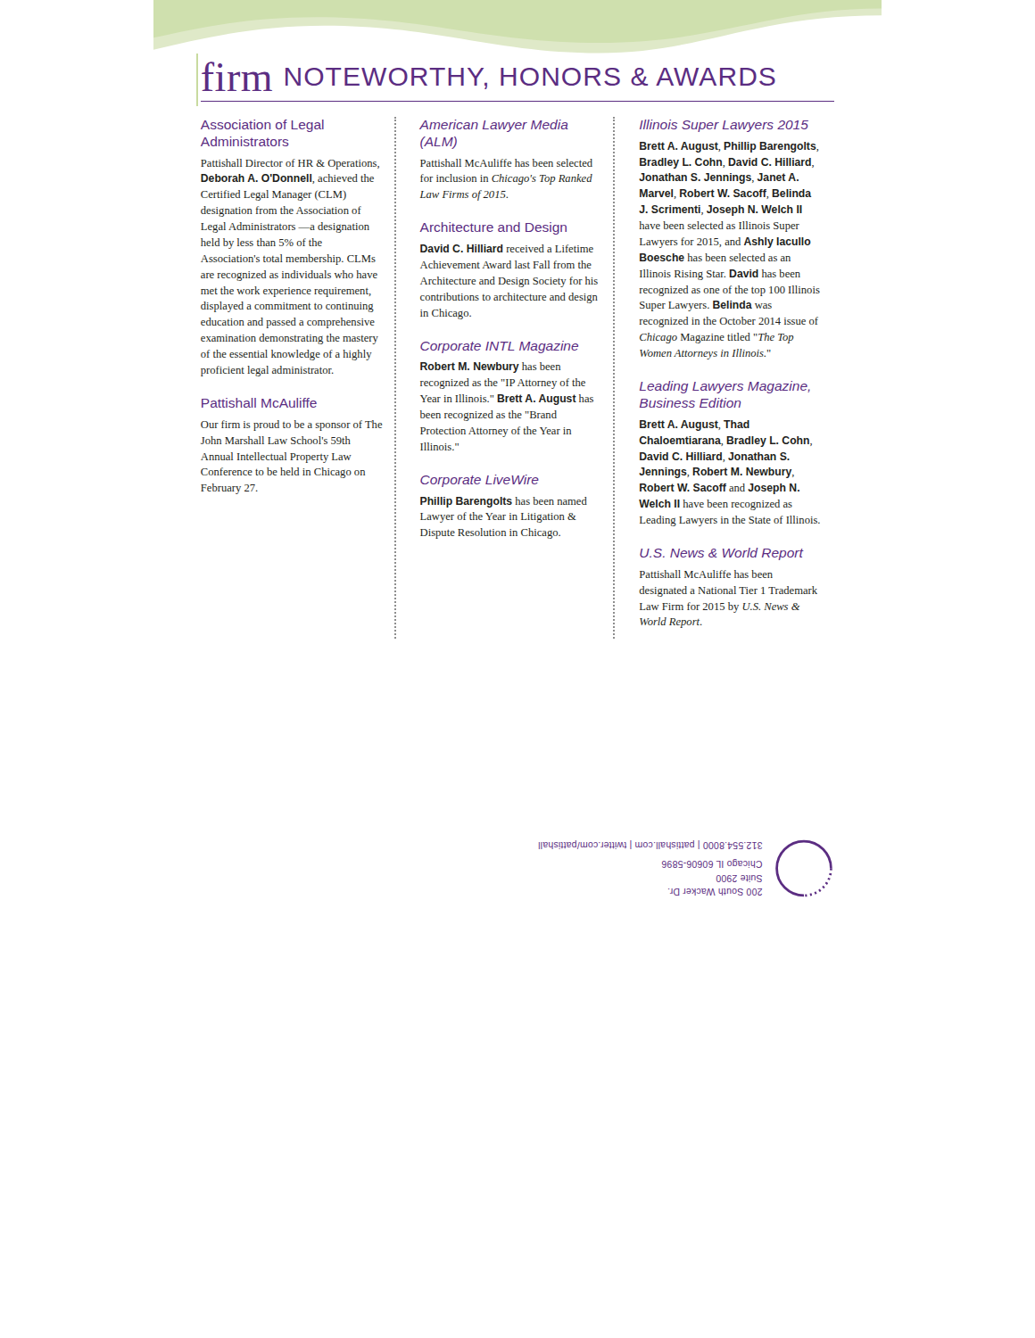firm
Noteworthy, Honors & Awards
Association of Legal Administrators
Pattishall Director of HR & Operations, Deborah A. O'Donnell, achieved the Certified Legal Manager (CLM) designation from the Association of Legal Administrators —a designation held by less than 5% of the Association's total membership. CLMs are recognized as individuals who have met the work experience requirement, displayed a commitment to continuing education and passed a comprehensive examination demonstrating the mastery of the essential knowledge of a highly proficient legal administrator.
Pattishall McAuliffe
Our firm is proud to be a sponsor of The John Marshall Law School's 59th Annual Intellectual Property Law Conference to be held in Chicago on February 27.
American Lawyer Media (ALM)
Pattishall McAuliffe has been selected for inclusion in Chicago's Top Ranked Law Firms of 2015.
Architecture and Design
David C. Hilliard received a Lifetime Achievement Award last Fall from the Architecture and Design Society for his contributions to architecture and design in Chicago.
Corporate INTL Magazine
Robert M. Newbury has been recognized as the "IP Attorney of the Year in Illinois." Brett A. August has been recognized as the "Brand Protection Attorney of the Year in Illinois."
Corporate LiveWire
Phillip Barengolts has been named Lawyer of the Year in Litigation & Dispute Resolution in Chicago.
Illinois Super Lawyers 2015
Brett A. August, Phillip Barengolts, Bradley L. Cohn, David C. Hilliard, Jonathan S. Jennings, Janet A. Marvel, Robert W. Sacoff, Belinda J. Scrimenti, Joseph N. Welch II have been selected as Illinois Super Lawyers for 2015, and Ashly Iacullo Boesche has been selected as an Illinois Rising Star. David has been recognized as one of the top 100 Illinois Super Lawyers. Belinda was recognized in the October 2014 issue of Chicago Magazine titled "The Top Women Attorneys in Illinois."
Leading Lawyers Magazine, Business Edition
Brett A. August, Thad Chaloemtiarana, Bradley L. Cohn, David C. Hilliard, Jonathan S. Jennings, Robert M. Newbury, Robert W. Sacoff and Joseph N. Welch II have been recognized as Leading Lawyers in the State of Illinois.
U.S. News & World Report
Pattishall McAuliffe has been designated a National Tier 1 Trademark Law Firm for 2015 by U.S. News & World Report.
200 South Wacker Dr.
Suite 2900
Chicago IL 60606-5896
312.554.8000 | pattishall.com | twitter.com/pattishall